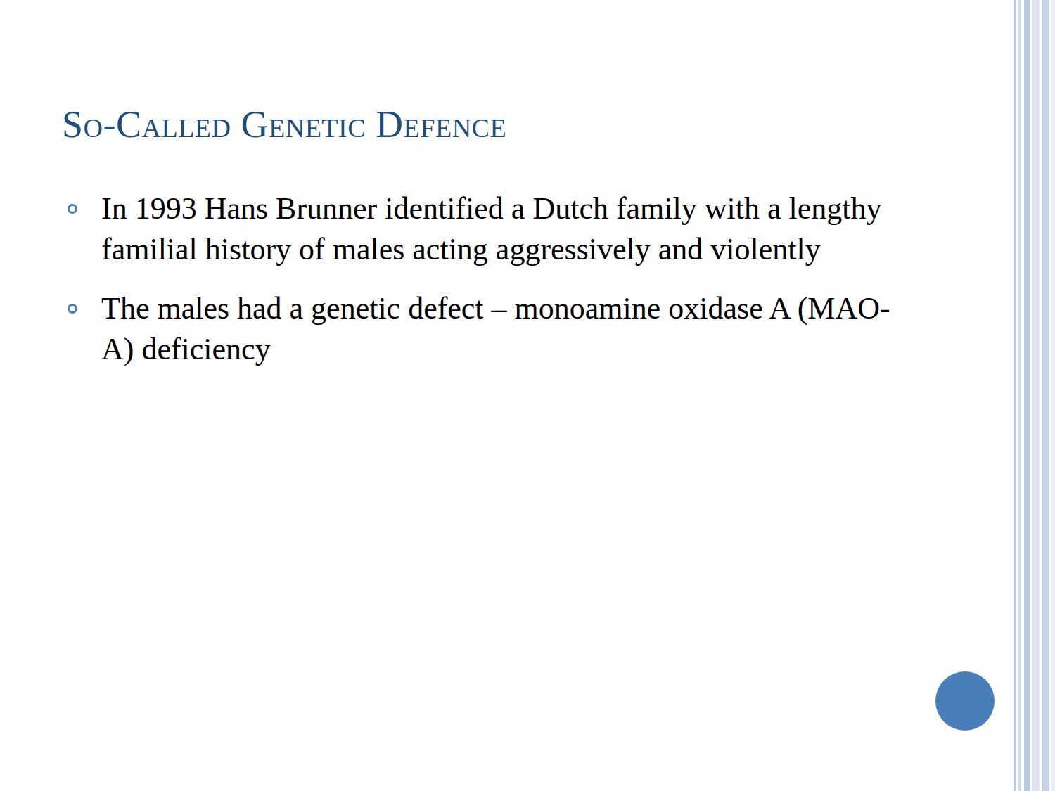So-called Genetic defence
In 1993 Hans Brunner identified a Dutch family with a lengthy familial history of males acting aggressively and violently
The males had a genetic defect – monoamine oxidase A (MAO-A) deficiency